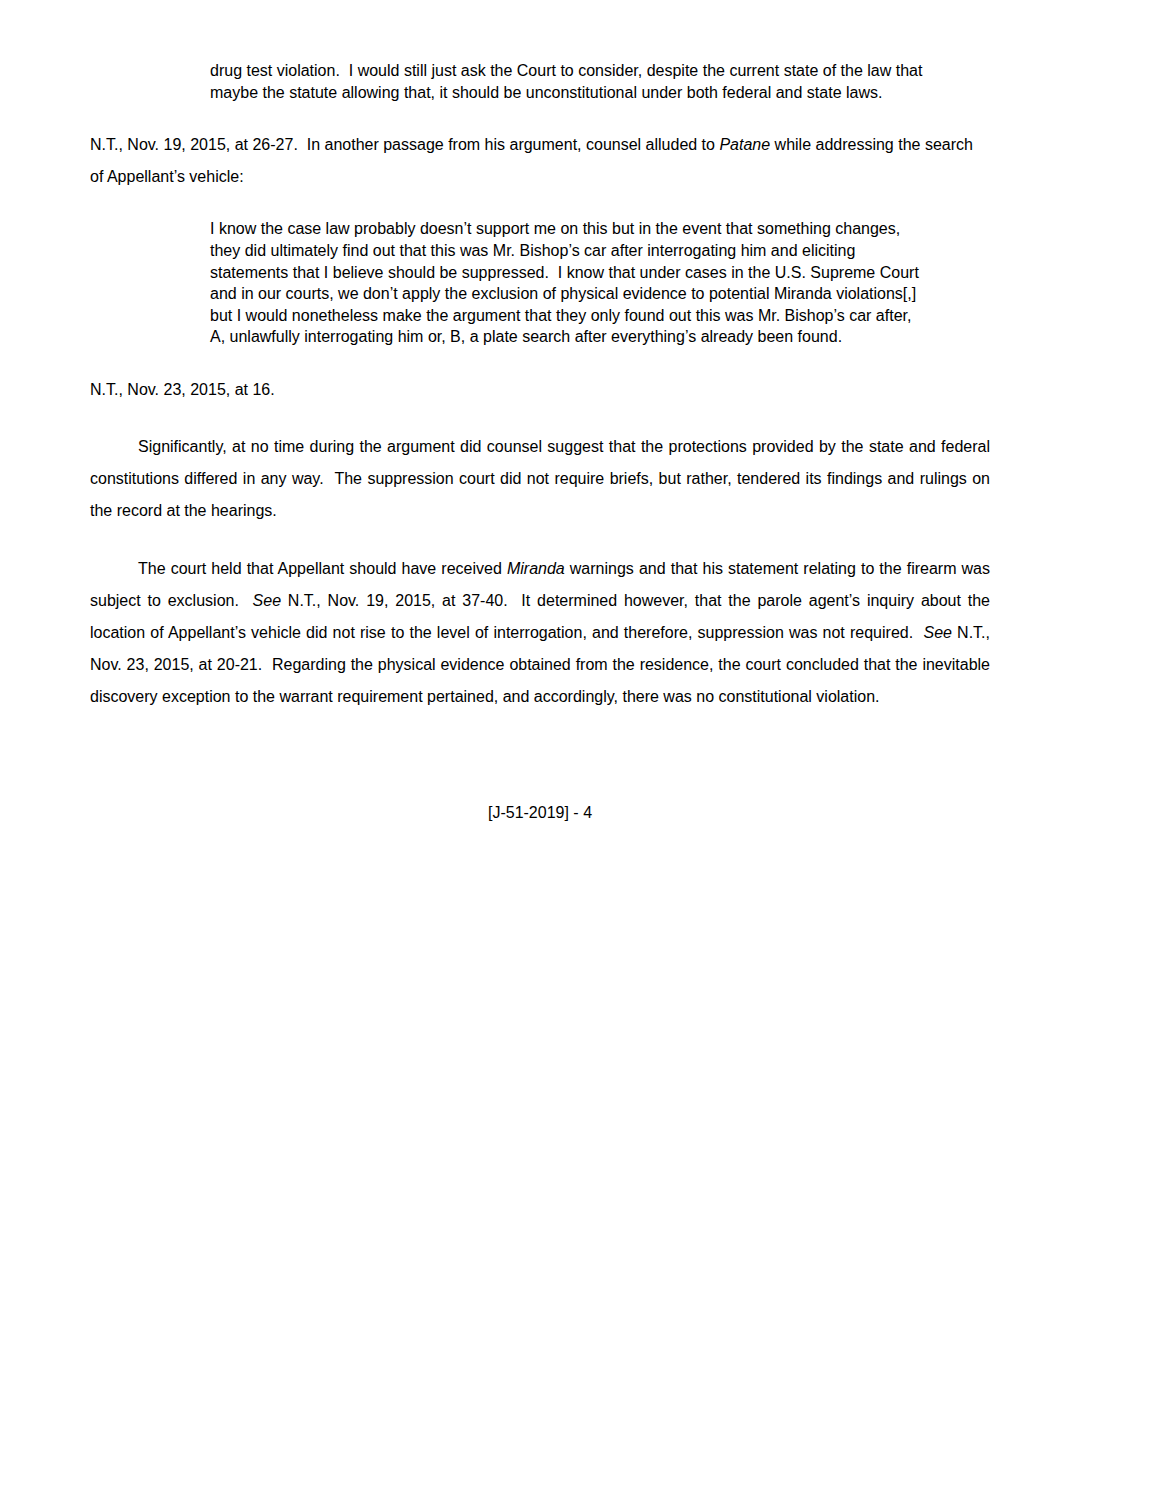drug test violation. I would still just ask the Court to consider, despite the current state of the law that maybe the statute allowing that, it should be unconstitutional under both federal and state laws.
N.T., Nov. 19, 2015, at 26-27. In another passage from his argument, counsel alluded to Patane while addressing the search of Appellant’s vehicle:
I know the case law probably doesn’t support me on this but in the event that something changes, they did ultimately find out that this was Mr. Bishop’s car after interrogating him and eliciting statements that I believe should be suppressed. I know that under cases in the U.S. Supreme Court and in our courts, we don’t apply the exclusion of physical evidence to potential Miranda violations[,] but I would nonetheless make the argument that they only found out this was Mr. Bishop’s car after, A, unlawfully interrogating him or, B, a plate search after everything’s already been found.
N.T., Nov. 23, 2015, at 16.
Significantly, at no time during the argument did counsel suggest that the protections provided by the state and federal constitutions differed in any way. The suppression court did not require briefs, but rather, tendered its findings and rulings on the record at the hearings.
The court held that Appellant should have received Miranda warnings and that his statement relating to the firearm was subject to exclusion. See N.T., Nov. 19, 2015, at 37-40. It determined however, that the parole agent’s inquiry about the location of Appellant’s vehicle did not rise to the level of interrogation, and therefore, suppression was not required. See N.T., Nov. 23, 2015, at 20-21. Regarding the physical evidence obtained from the residence, the court concluded that the inevitable discovery exception to the warrant requirement pertained, and accordingly, there was no constitutional violation.
[J-51-2019] - 4